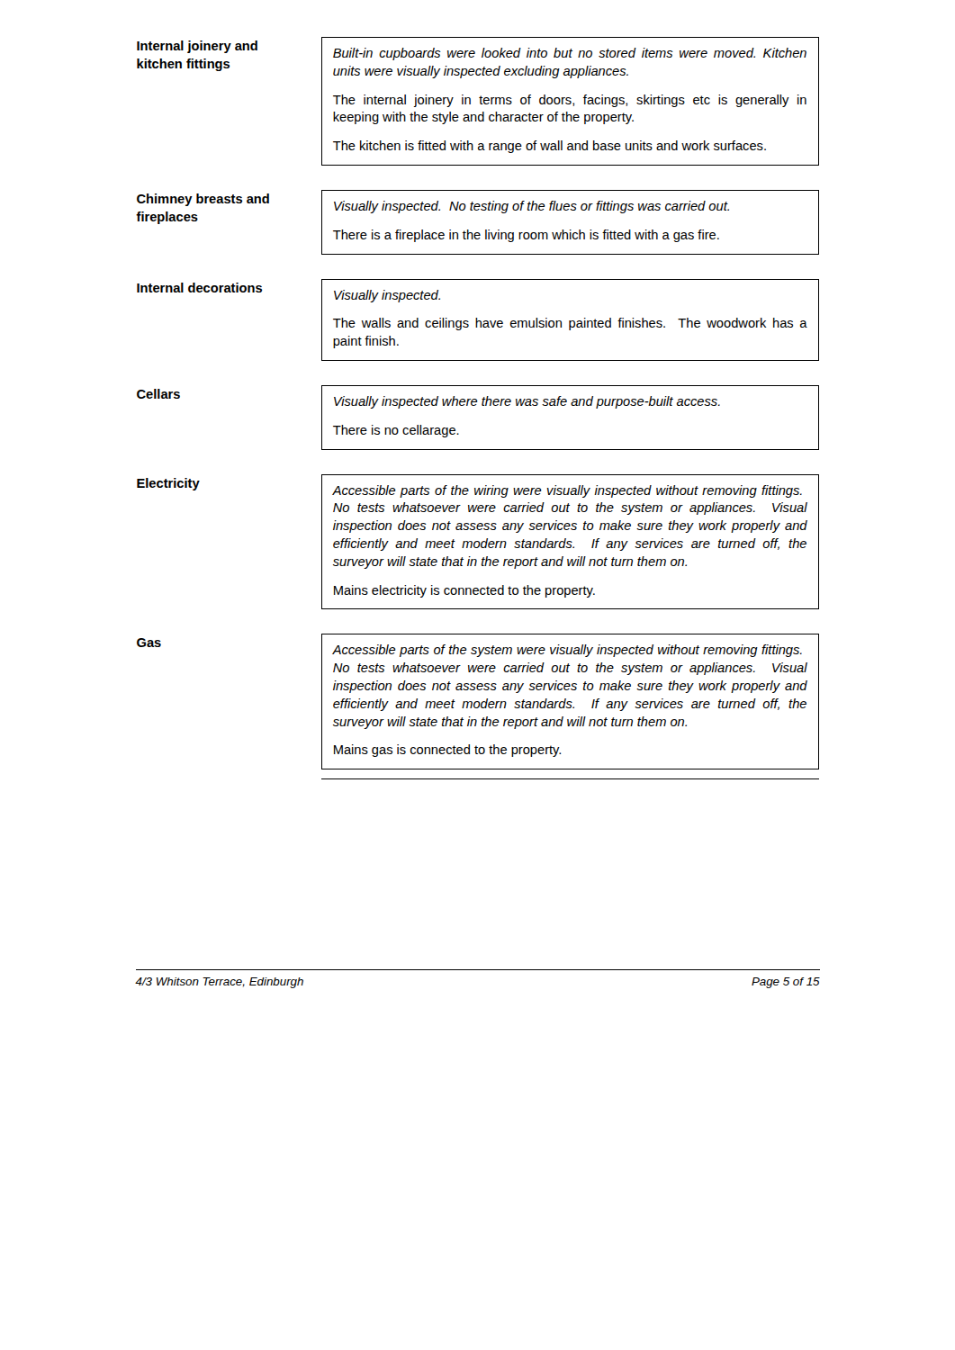| Internal joinery and kitchen fittings | Built-in cupboards were looked into but no stored items were moved. Kitchen units were visually inspected excluding appliances. The internal joinery in terms of doors, facings, skirtings etc is generally in keeping with the style and character of the property. The kitchen is fitted with a range of wall and base units and work surfaces. |
| Chimney breasts and fireplaces | Visually inspected. No testing of the flues or fittings was carried out. There is a fireplace in the living room which is fitted with a gas fire. |
| Internal decorations | Visually inspected. The walls and ceilings have emulsion painted finishes. The woodwork has a paint finish. |
| Cellars | Visually inspected where there was safe and purpose-built access. There is no cellarage. |
| Electricity | Accessible parts of the wiring were visually inspected without removing fittings. No tests whatsoever were carried out to the system or appliances. Visual inspection does not assess any services to make sure they work properly and efficiently and meet modern standards. If any services are turned off, the surveyor will state that in the report and will not turn them on. Mains electricity is connected to the property. |
| Gas | Accessible parts of the system were visually inspected without removing fittings. No tests whatsoever were carried out to the system or appliances. Visual inspection does not assess any services to make sure they work properly and efficiently and meet modern standards. If any services are turned off, the surveyor will state that in the report and will not turn them on. Mains gas is connected to the property. |
4/3 Whitson Terrace, Edinburgh Page 5 of 15